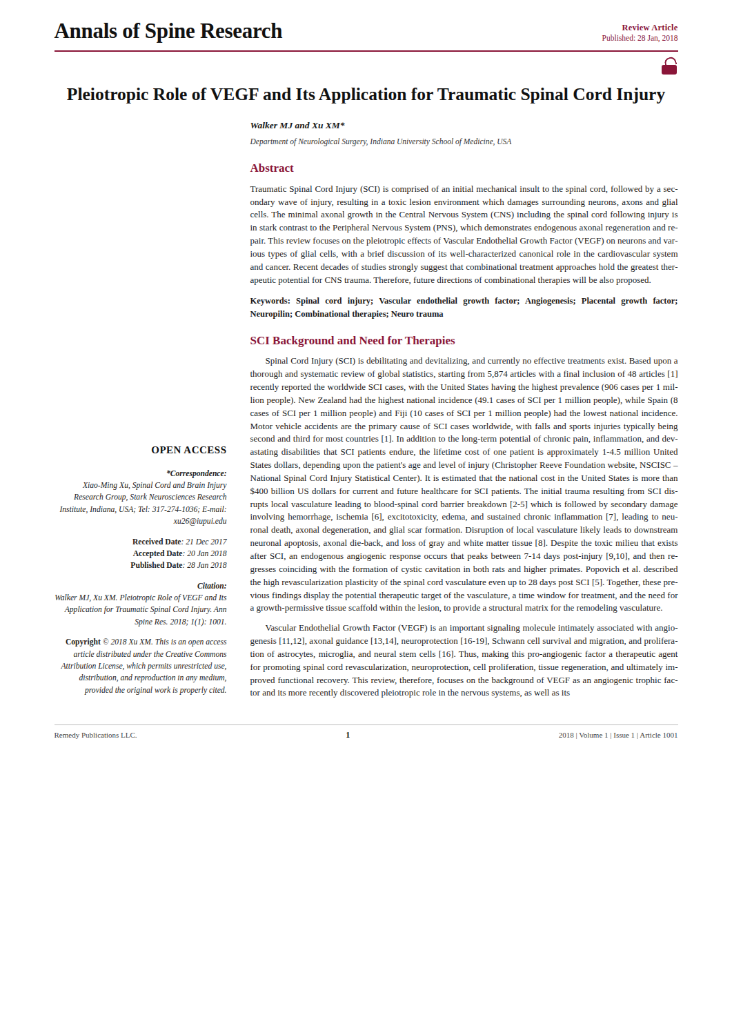Annals of Spine Research
Review Article
Published: 28 Jan, 2018
Pleiotropic Role of VEGF and Its Application for Traumatic Spinal Cord Injury
OPEN ACCESS
*Correspondence:
Xiao-Ming Xu, Spinal Cord and Brain Injury Research Group, Stark Neurosciences Research Institute, Indiana, USA; Tel: 317-274-1036; E-mail: xu26@iupui.edu
Received Date: 21 Dec 2017
Accepted Date: 20 Jan 2018
Published Date: 28 Jan 2018
Citation:
Walker MJ, Xu XM. Pleiotropic Role of VEGF and Its Application for Traumatic Spinal Cord Injury. Ann Spine Res. 2018; 1(1): 1001.
Copyright © 2018 Xu XM. This is an open access article distributed under the Creative Commons Attribution License, which permits unrestricted use, distribution, and reproduction in any medium, provided the original work is properly cited.
Walker MJ and Xu XM*
Department of Neurological Surgery, Indiana University School of Medicine, USA
Abstract
Traumatic Spinal Cord Injury (SCI) is comprised of an initial mechanical insult to the spinal cord, followed by a secondary wave of injury, resulting in a toxic lesion environment which damages surrounding neurons, axons and glial cells. The minimal axonal growth in the Central Nervous System (CNS) including the spinal cord following injury is in stark contrast to the Peripheral Nervous System (PNS), which demonstrates endogenous axonal regeneration and repair. This review focuses on the pleiotropic effects of Vascular Endothelial Growth Factor (VEGF) on neurons and various types of glial cells, with a brief discussion of its well-characterized canonical role in the cardiovascular system and cancer. Recent decades of studies strongly suggest that combinational treatment approaches hold the greatest therapeutic potential for CNS trauma. Therefore, future directions of combinational therapies will be also proposed.
Keywords: Spinal cord injury; Vascular endothelial growth factor; Angiogenesis; Placental growth factor; Neuropilin; Combinational therapies; Neuro trauma
SCI Background and Need for Therapies
Spinal Cord Injury (SCI) is debilitating and devitalizing, and currently no effective treatments exist. Based upon a thorough and systematic review of global statistics, starting from 5,874 articles with a final inclusion of 48 articles [1] recently reported the worldwide SCI cases, with the United States having the highest prevalence (906 cases per 1 million people). New Zealand had the highest national incidence (49.1 cases of SCI per 1 million people), while Spain (8 cases of SCI per 1 million people) and Fiji (10 cases of SCI per 1 million people) had the lowest national incidence. Motor vehicle accidents are the primary cause of SCI cases worldwide, with falls and sports injuries typically being second and third for most countries [1]. In addition to the long-term potential of chronic pain, inflammation, and devastating disabilities that SCI patients endure, the lifetime cost of one patient is approximately 1-4.5 million United States dollars, depending upon the patient's age and level of injury (Christopher Reeve Foundation website, NSCISC – National Spinal Cord Injury Statistical Center). It is estimated that the national cost in the United States is more than $400 billion US dollars for current and future healthcare for SCI patients. The initial trauma resulting from SCI disrupts local vasculature leading to blood-spinal cord barrier breakdown [2-5] which is followed by secondary damage involving hemorrhage, ischemia [6], excitotoxicity, edema, and sustained chronic inflammation [7], leading to neuronal death, axonal degeneration, and glial scar formation. Disruption of local vasculature likely leads to downstream neuronal apoptosis, axonal die-back, and loss of gray and white matter tissue [8]. Despite the toxic milieu that exists after SCI, an endogenous angiogenic response occurs that peaks between 7-14 days post-injury [9,10], and then regresses coinciding with the formation of cystic cavitation in both rats and higher primates. Popovich et al. described the high revascularization plasticity of the spinal cord vasculature even up to 28 days post SCI [5]. Together, these previous findings display the potential therapeutic target of the vasculature, a time window for treatment, and the need for a growth-permissive tissue scaffold within the lesion, to provide a structural matrix for the remodeling vasculature.
Vascular Endothelial Growth Factor (VEGF) is an important signaling molecule intimately associated with angiogenesis [11,12], axonal guidance [13,14], neuroprotection [16-19], Schwann cell survival and migration, and proliferation of astrocytes, microglia, and neural stem cells [16]. Thus, making this pro-angiogenic factor a therapeutic agent for promoting spinal cord revascularization, neuroprotection, cell proliferation, tissue regeneration, and ultimately improved functional recovery. This review, therefore, focuses on the background of VEGF as an angiogenic trophic factor and its more recently discovered pleiotropic role in the nervous systems, as well as its
Remedy Publications LLC.
1
2018 | Volume 1 | Issue 1 | Article 1001